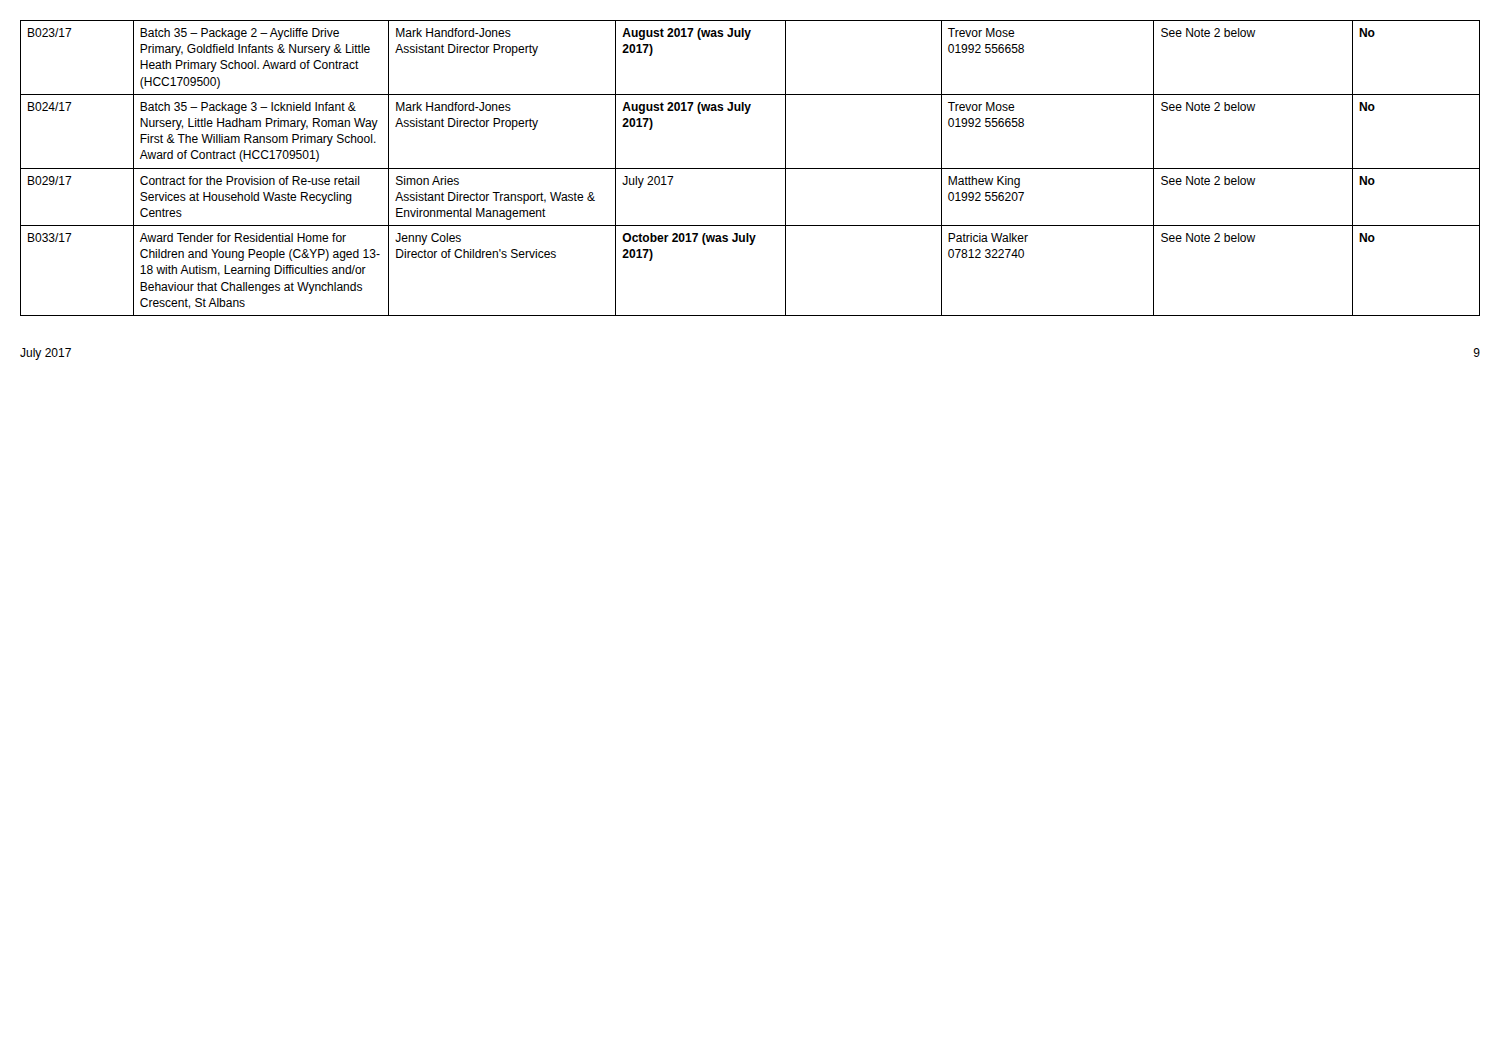| B023/17 | Batch 35 – Package 2 – Aycliffe Drive Primary, Goldfield Infants & Nursery & Little Heath Primary School. Award of Contract (HCC1709500) | Mark Handford-Jones Assistant Director Property | August 2017 (was July 2017) | | Trevor Mose 01992 556658 | See Note 2 below | No |
| B024/17 | Batch 35 – Package 3 – Icknield Infant & Nursery, Little Hadham Primary, Roman Way First & The William Ransom Primary School. Award of Contract (HCC1709501) | Mark Handford-Jones Assistant Director Property | August 2017 (was July 2017) | | Trevor Mose 01992 556658 | See Note 2 below | No |
| B029/17 | Contract for the Provision of Re-use retail Services at Household Waste Recycling Centres | Simon Aries Assistant Director Transport, Waste & Environmental Management | July 2017 | | Matthew King 01992 556207 | See Note 2 below | No |
| B033/17 | Award Tender for Residential Home for Children and Young People (C&YP) aged 13-18 with Autism, Learning Difficulties and/or Behaviour that Challenges at Wynchlands Crescent, St Albans | Jenny Coles Director of Children's Services | October 2017 (was July 2017) | | Patricia Walker 07812 322740 | See Note 2 below | No |
July 2017 9